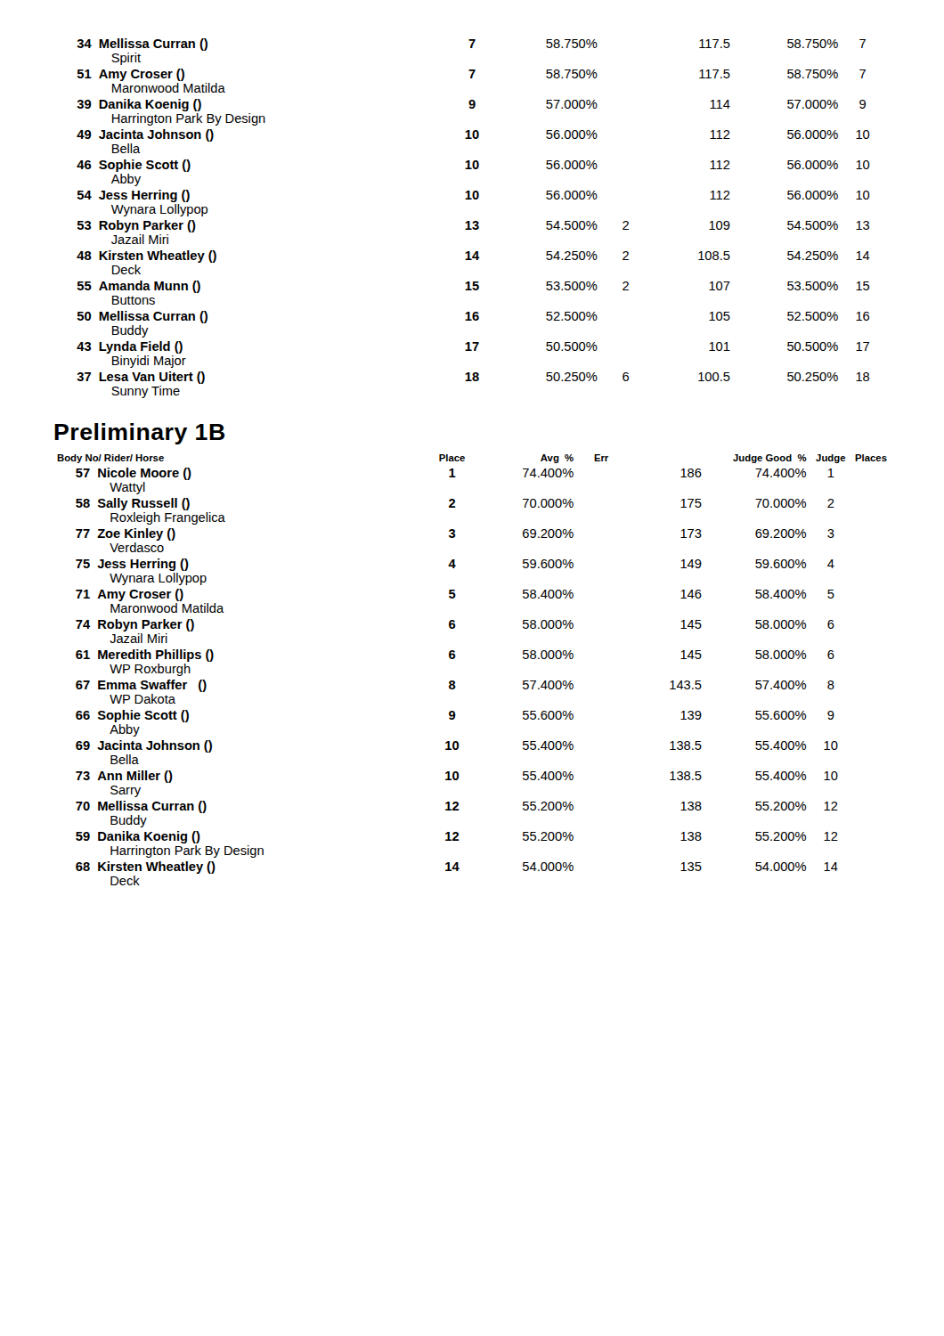| 34 | Mellissa Curran () Spirit | 7 | 58.750% | | 117.5 | 58.750% | 7 | |
| 51 | Amy Croser () Maronwood Matilda | 7 | 58.750% | | 117.5 | 58.750% | 7 | |
| 39 | Danika Koenig () Harrington Park By Design | 9 | 57.000% | | 114 | 57.000% | 9 | |
| 49 | Jacinta Johnson () Bella | 10 | 56.000% | | 112 | 56.000% | 10 | |
| 46 | Sophie Scott () Abby | 10 | 56.000% | | 112 | 56.000% | 10 | |
| 54 | Jess Herring () Wynara Lollypop | 10 | 56.000% | | 112 | 56.000% | 10 | |
| 53 | Robyn Parker () Jazail Miri | 13 | 54.500% | 2 | 109 | 54.500% | 13 | |
| 48 | Kirsten Wheatley () Deck | 14 | 54.250% | 2 | 108.5 | 54.250% | 14 | |
| 55 | Amanda Munn () Buttons | 15 | 53.500% | 2 | 107 | 53.500% | 15 | |
| 50 | Mellissa Curran () Buddy | 16 | 52.500% | | 105 | 52.500% | 16 | |
| 43 | Lynda Field () Binyidi Major | 17 | 50.500% | | 101 | 50.500% | 17 | |
| 37 | Lesa Van Uitert () Sunny Time | 18 | 50.250% | 6 | 100.5 | 50.250% | 18 | |
Preliminary 1B
| Body No/ Rider/ Horse | Place | Avg % | Err | | Judge Good % | Judge | Places |
| 57 | Nicole Moore () Wattyl | 1 | 74.400% | | 186 | 74.400% | 1 | |
| 58 | Sally Russell () Roxleigh Frangelica | 2 | 70.000% | | 175 | 70.000% | 2 | |
| 77 | Zoe Kinley () Verdasco | 3 | 69.200% | | 173 | 69.200% | 3 | |
| 75 | Jess Herring () Wynara Lollypop | 4 | 59.600% | | 149 | 59.600% | 4 | |
| 71 | Amy Croser () Maronwood Matilda | 5 | 58.400% | | 146 | 58.400% | 5 | |
| 74 | Robyn Parker () Jazail Miri | 6 | 58.000% | | 145 | 58.000% | 6 | |
| 61 | Meredith Phillips () WP Roxburgh | 6 | 58.000% | | 145 | 58.000% | 6 | |
| 67 | Emma Swaffer () WP Dakota | 8 | 57.400% | | 143.5 | 57.400% | 8 | |
| 66 | Sophie Scott () Abby | 9 | 55.600% | | 139 | 55.600% | 9 | |
| 69 | Jacinta Johnson () Bella | 10 | 55.400% | | 138.5 | 55.400% | 10 | |
| 73 | Ann Miller () Sarry | 10 | 55.400% | | 138.5 | 55.400% | 10 | |
| 70 | Mellissa Curran () Buddy | 12 | 55.200% | | 138 | 55.200% | 12 | |
| 59 | Danika Koenig () Harrington Park By Design | 12 | 55.200% | | 138 | 55.200% | 12 | |
| 68 | Kirsten Wheatley () Deck | 14 | 54.000% | | 135 | 54.000% | 14 | |